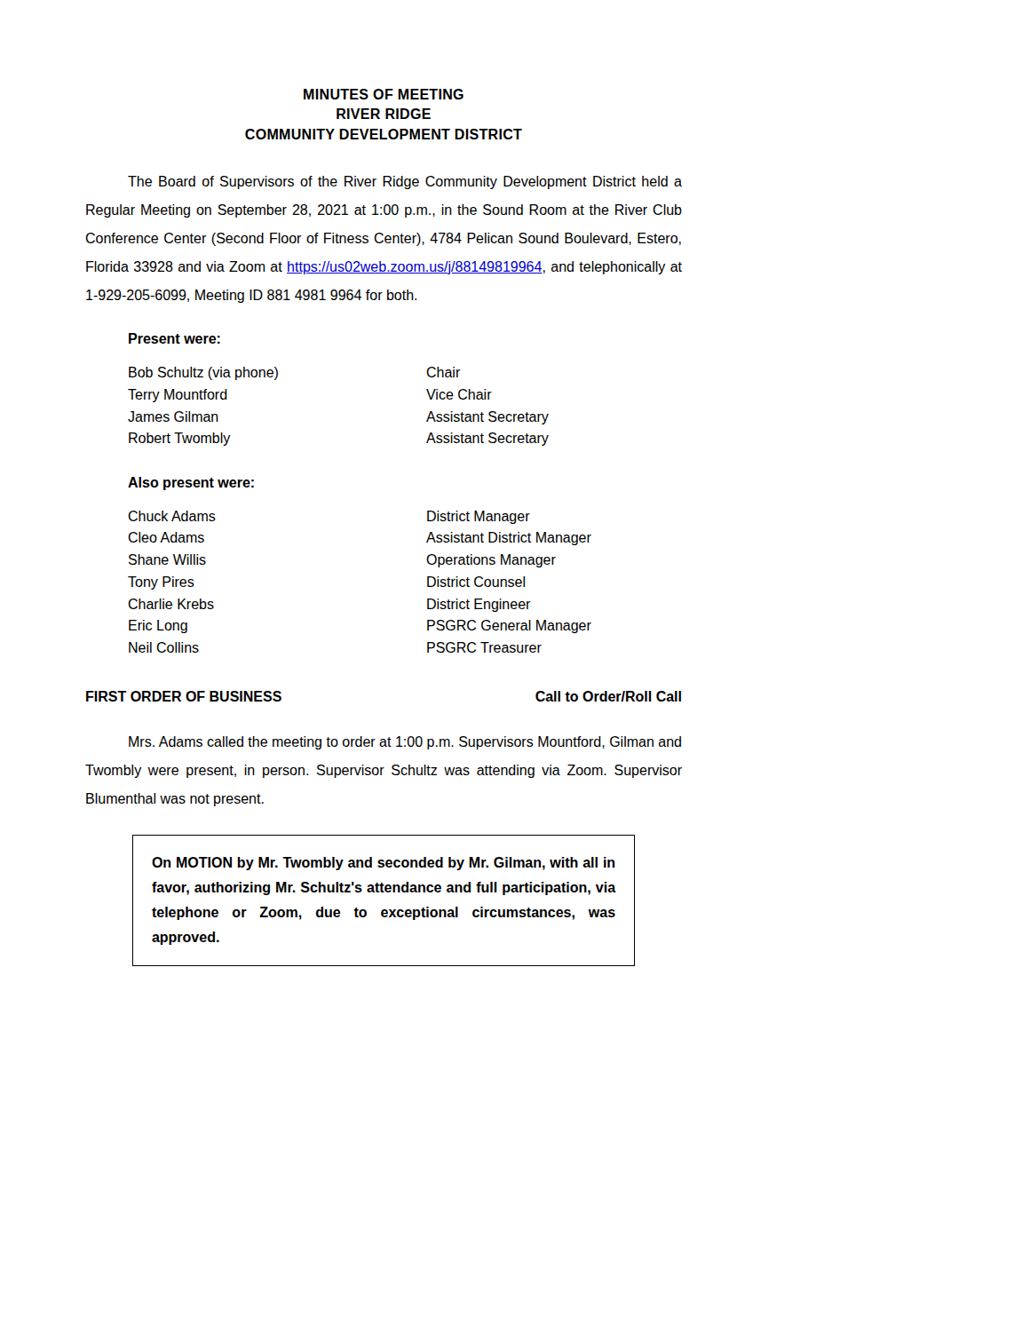MINUTES OF MEETING
RIVER RIDGE
COMMUNITY DEVELOPMENT DISTRICT
The Board of Supervisors of the River Ridge Community Development District held a Regular Meeting on September 28, 2021 at 1:00 p.m., in the Sound Room at the River Club Conference Center (Second Floor of Fitness Center), 4784 Pelican Sound Boulevard, Estero, Florida 33928 and via Zoom at https://us02web.zoom.us/j/88149819964, and telephonically at 1-929-205-6099, Meeting ID 881 4981 9964 for both.
Present were:
| Bob Schultz (via phone) | Chair |
| Terry Mountford | Vice Chair |
| James Gilman | Assistant Secretary |
| Robert Twombly | Assistant Secretary |
Also present were:
| Chuck Adams | District Manager |
| Cleo Adams | Assistant District Manager |
| Shane Willis | Operations Manager |
| Tony Pires | District Counsel |
| Charlie Krebs | District Engineer |
| Eric Long | PSGRC General Manager |
| Neil Collins | PSGRC Treasurer |
FIRST ORDER OF BUSINESS Call to Order/Roll Call
Mrs. Adams called the meeting to order at 1:00 p.m. Supervisors Mountford, Gilman and Twombly were present, in person. Supervisor Schultz was attending via Zoom. Supervisor Blumenthal was not present.
On MOTION by Mr. Twombly and seconded by Mr. Gilman, with all in favor, authorizing Mr. Schultz's attendance and full participation, via telephone or Zoom, due to exceptional circumstances, was approved.